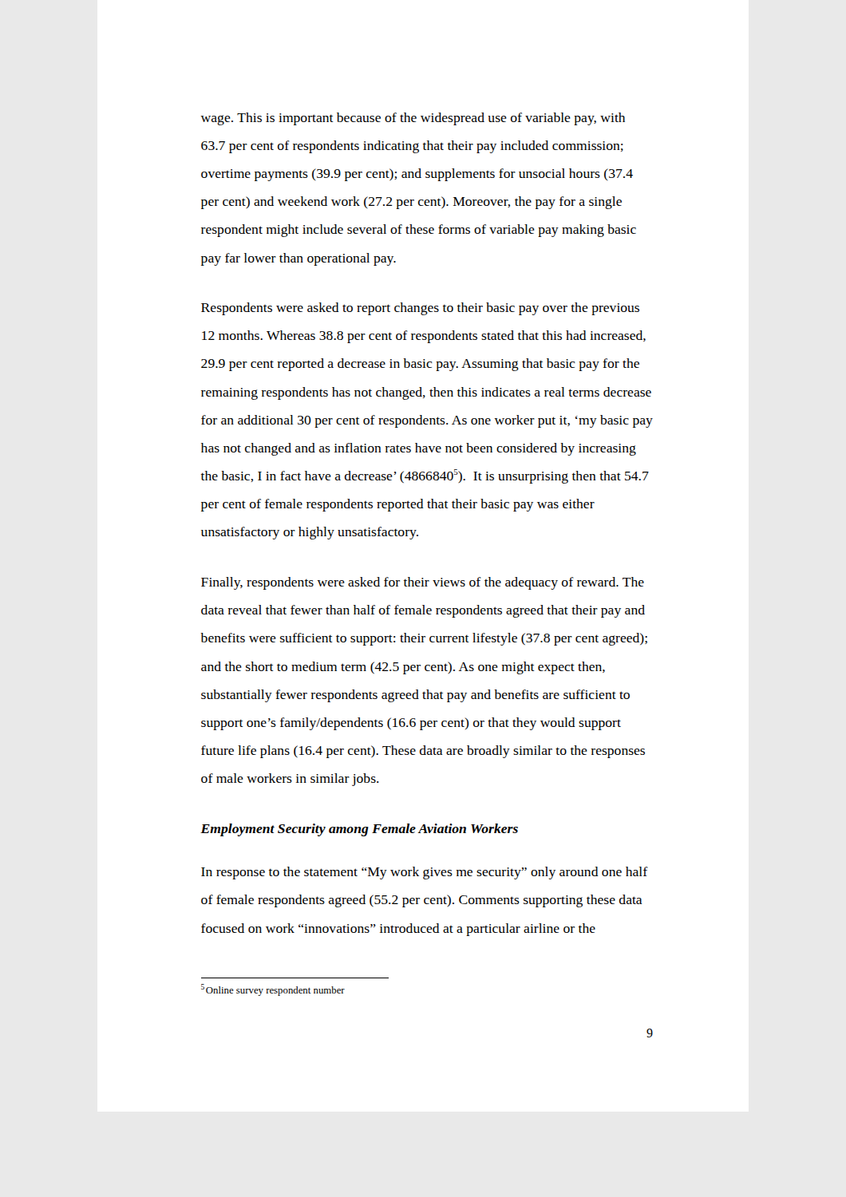wage. This is important because of the widespread use of variable pay, with 63.7 per cent of respondents indicating that their pay included commission; overtime payments (39.9 per cent); and supplements for unsocial hours (37.4 per cent) and weekend work (27.2 per cent). Moreover, the pay for a single respondent might include several of these forms of variable pay making basic pay far lower than operational pay.
Respondents were asked to report changes to their basic pay over the previous 12 months. Whereas 38.8 per cent of respondents stated that this had increased, 29.9 per cent reported a decrease in basic pay. Assuming that basic pay for the remaining respondents has not changed, then this indicates a real terms decrease for an additional 30 per cent of respondents. As one worker put it, ‘my basic pay has not changed and as inflation rates have not been considered by increasing the basic, I in fact have a decrease’ (48668405). It is unsurprising then that 54.7 per cent of female respondents reported that their basic pay was either unsatisfactory or highly unsatisfactory.
Finally, respondents were asked for their views of the adequacy of reward. The data reveal that fewer than half of female respondents agreed that their pay and benefits were sufficient to support: their current lifestyle (37.8 per cent agreed); and the short to medium term (42.5 per cent). As one might expect then, substantially fewer respondents agreed that pay and benefits are sufficient to support one’s family/dependents (16.6 per cent) or that they would support future life plans (16.4 per cent). These data are broadly similar to the responses of male workers in similar jobs.
Employment Security among Female Aviation Workers
In response to the statement “My work gives me security” only around one half of female respondents agreed (55.2 per cent). Comments supporting these data focused on work “innovations” introduced at a particular airline or the
5Online survey respondent number
9